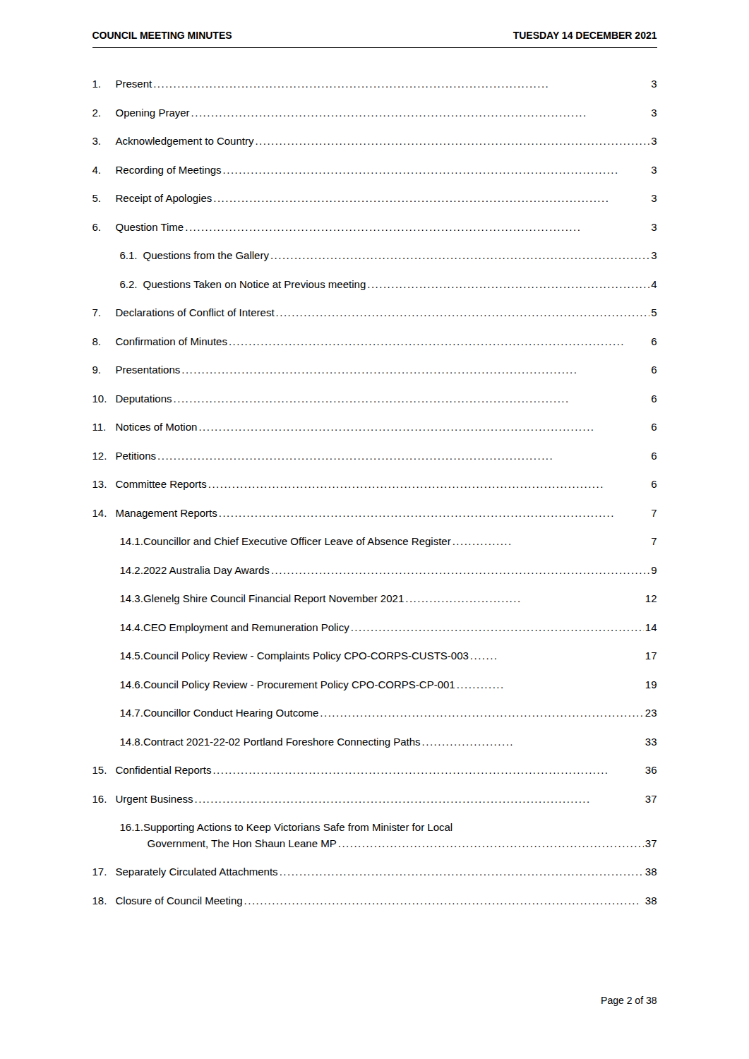COUNCIL MEETING MINUTES TUESDAY 14 DECEMBER 2021
1. Present ................................................................................................... 3
2. Opening Prayer ................................................................................................... 3
3. Acknowledgement to Country ................................................................................................... 3
4. Recording of Meetings ................................................................................................... 3
5. Receipt of Apologies ................................................................................................... 3
6. Question Time ................................................................................................... 3
6.1. Questions from the Gallery ................................................................................................... 3
6.2. Questions Taken on Notice at Previous meeting ................................................................................................... 4
7. Declarations of Conflict of Interest ................................................................................................... 5
8. Confirmation of Minutes ................................................................................................... 6
9. Presentations ................................................................................................... 6
10. Deputations ................................................................................................... 6
11. Notices of Motion ................................................................................................... 6
12. Petitions ................................................................................................... 6
13. Committee Reports ................................................................................................... 6
14. Management Reports ................................................................................................... 7
14.1. Councillor and Chief Executive Officer Leave of Absence Register ............... 7
14.2. 2022 Australia Day Awards ................................................................................................... 9
14.3. Glenelg Shire Council Financial Report November 2021 ............................. 12
14.4. CEO Employment and Remuneration Policy ................................................................................................... 14
14.5. Council Policy Review - Complaints Policy CPO-CORPS-CUSTS-003 ....... 17
14.6. Council Policy Review - Procurement Policy CPO-CORPS-CP-001 ............ 19
14.7. Councillor Conduct Hearing Outcome ................................................................................................... 23
14.8. Contract 2021-22-02 Portland Foreshore Connecting Paths ....................... 33
15. Confidential Reports ................................................................................................... 36
16. Urgent Business ................................................................................................... 37
16.1. Supporting Actions to Keep Victorians Safe from Minister for Local Government, The Hon Shaun Leane MP ................................................................................................... 37
17. Separately Circulated Attachments ................................................................................................... 38
18. Closure of Council Meeting ................................................................................................... 38
Page 2 of 38